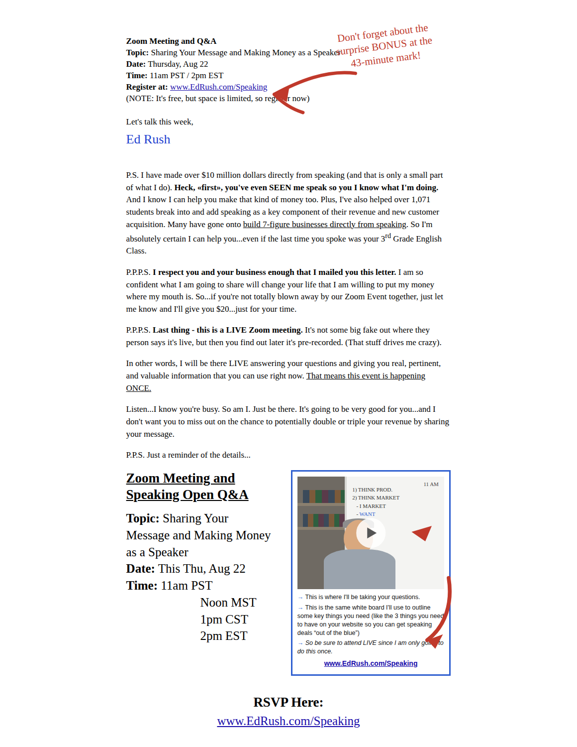Don't forget about the
surprise BONUS at the
43-minute mark!
Zoom Meeting and Q&A
Topic: Sharing Your Message and Making Money as a Speaker
Date: Thursday, Aug 22
Time: 11am PST / 2pm EST
Register at: www.EdRush.com/Speaking
(NOTE: It's free, but space is limited, so register now)
Let's talk this week,
Ed Rush
P.S. I have made over $10 million dollars directly from speaking (and that is only a small part of what I do). Heck, «first», you've even SEEN me speak so you I know what I'm doing. And I know I can help you make that kind of money too. Plus, I've also helped over 1,071 students break into and add speaking as a key component of their revenue and new customer acquisition. Many have gone onto build 7-figure businesses directly from speaking. So I'm absolutely certain I can help you...even if the last time you spoke was your 3rd Grade English Class.
P.P.P.S. I respect you and your business enough that I mailed you this letter. I am so confident what I am going to share will change your life that I am willing to put my money where my mouth is. So...if you're not totally blown away by our Zoom Event together, just let me know and I'll give you $20...just for your time.
P.P.P.S. Last thing - this is a LIVE Zoom meeting. It's not some big fake out where they person says it's live, but then you find out later it's pre-recorded. (That stuff drives me crazy).
In other words, I will be there LIVE answering your questions and giving you real, pertinent, and valuable information that you can use right now. That means this event is happening ONCE.
Listen...I know you're busy. So am I. Just be there. It's going to be very good for you...and I don't want you to miss out on the chance to potentially double or triple your revenue by sharing your message.
P.P.S. Just a reminder of the details...
Zoom Meeting and
Speaking Open Q&A
Topic: Sharing Your Message and Making Money as a Speaker
Date: This Thu, Aug 22
Time: 11am PST
Noon MST
1pm CST
2pm EST
11 AM
1) THINK PROD.
2) THINK MARKET
- I MARKET
- WANT
→ This is where I'll be taking your questions.
→ This is the same white board I'll use to outline some key things you need (like the 3 things you need to have on your website so you can get speaking deals “out of the blue”)
→ So be sure to attend LIVE since I am only going to do this once.
www.EdRush.com/Speaking
RSVP Here:
www.EdRush.com/Speaking